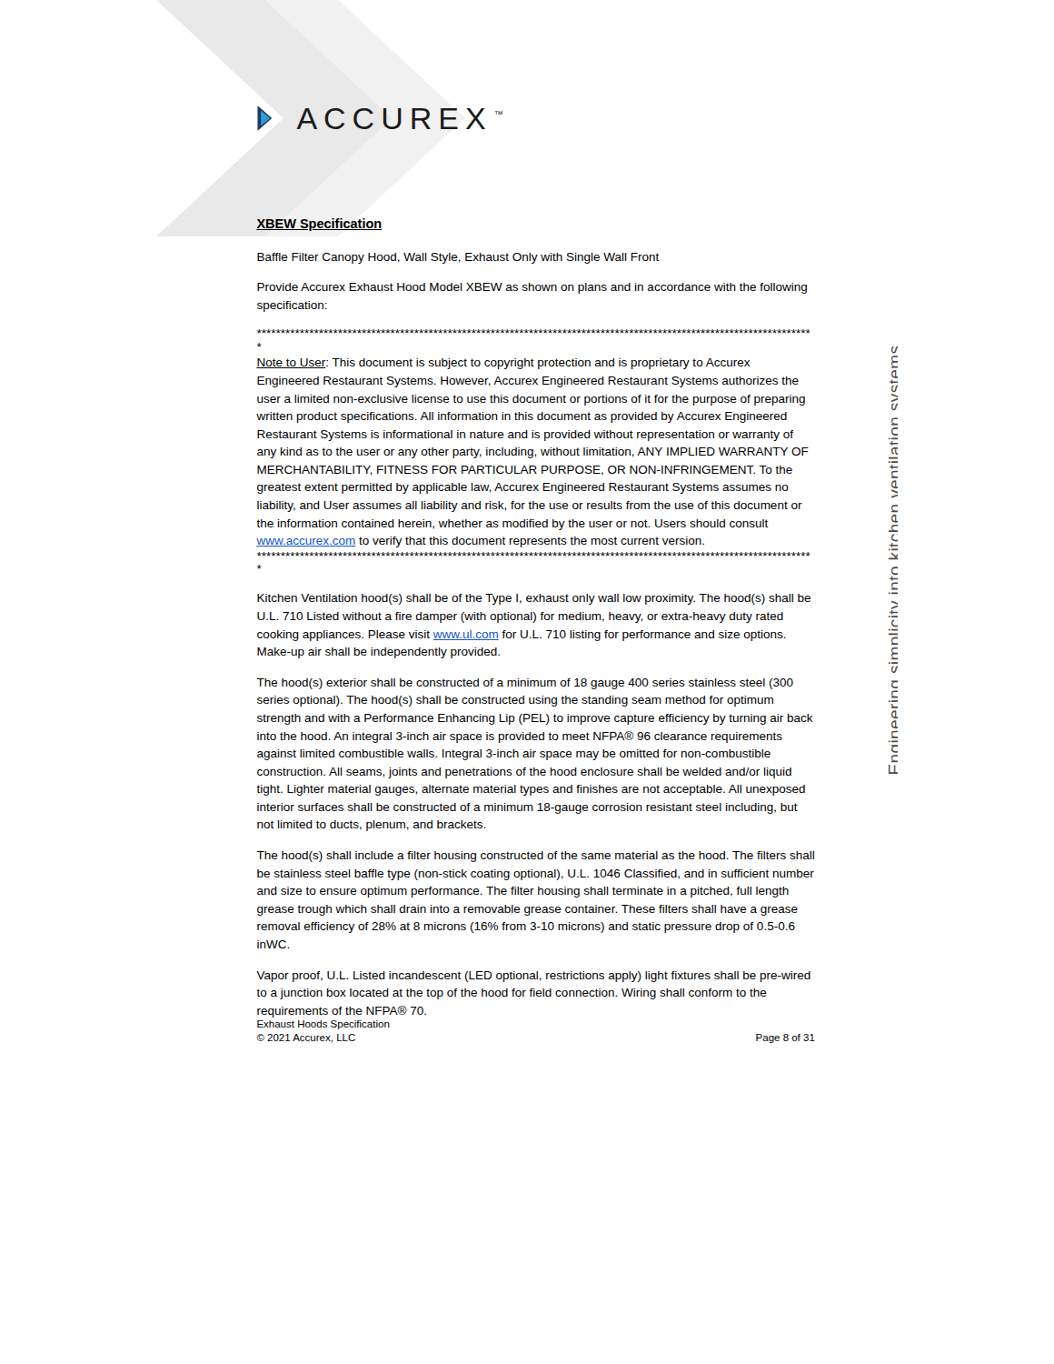Engineering simplicity into kitchen ventilation systems.
ACCUREX™
XBEW Specification
Baffle Filter Canopy Hood, Wall Style, Exhaust Only with Single Wall Front
Provide Accurex Exhaust Hood Model XBEW as shown on plans and in accordance with the following specification:
*********************************************************************************************************************
Note to User: This document is subject to copyright protection and is proprietary to Accurex Engineered Restaurant Systems. However, Accurex Engineered Restaurant Systems authorizes the user a limited non-exclusive license to use this document or portions of it for the purpose of preparing written product specifications. All information in this document as provided by Accurex Engineered Restaurant Systems is informational in nature and is provided without representation or warranty of any kind as to the user or any other party, including, without limitation, ANY IMPLIED WARRANTY OF MERCHANTABILITY, FITNESS FOR PARTICULAR PURPOSE, OR NON-INFRINGEMENT. To the greatest extent permitted by applicable law, Accurex Engineered Restaurant Systems assumes no liability, and User assumes all liability and risk, for the use or results from the use of this document or the information contained herein, whether as modified by the user or not. Users should consult www.accurex.com to verify that this document represents the most current version.
*********************************************************************************************************************
Kitchen Ventilation hood(s) shall be of the Type I, exhaust only wall low proximity. The hood(s) shall be U.L. 710 Listed without a fire damper (with optional) for medium, heavy, or extra-heavy duty rated cooking appliances. Please visit www.ul.com for U.L. 710 listing for performance and size options. Make-up air shall be independently provided.
The hood(s) exterior shall be constructed of a minimum of 18 gauge 400 series stainless steel (300 series optional). The hood(s) shall be constructed using the standing seam method for optimum strength and with a Performance Enhancing Lip (PEL) to improve capture efficiency by turning air back into the hood. An integral 3-inch air space is provided to meet NFPA® 96 clearance requirements against limited combustible walls. Integral 3-inch air space may be omitted for non-combustible construction. All seams, joints and penetrations of the hood enclosure shall be welded and/or liquid tight. Lighter material gauges, alternate material types and finishes are not acceptable. All unexposed interior surfaces shall be constructed of a minimum 18-gauge corrosion resistant steel including, but not limited to ducts, plenum, and brackets.
The hood(s) shall include a filter housing constructed of the same material as the hood. The filters shall be stainless steel baffle type (non-stick coating optional), U.L. 1046 Classified, and in sufficient number and size to ensure optimum performance. The filter housing shall terminate in a pitched, full length grease trough which shall drain into a removable grease container. These filters shall have a grease removal efficiency of 28% at 8 microns (16% from 3-10 microns) and static pressure drop of 0.5-0.6 inWC.
Vapor proof, U.L. Listed incandescent (LED optional, restrictions apply) light fixtures shall be pre-wired to a junction box located at the top of the hood for field connection. Wiring shall conform to the requirements of the NFPA® 70.
Exhaust Hoods Specification
© 2021 Accurex, LLC
Page 8 of 31